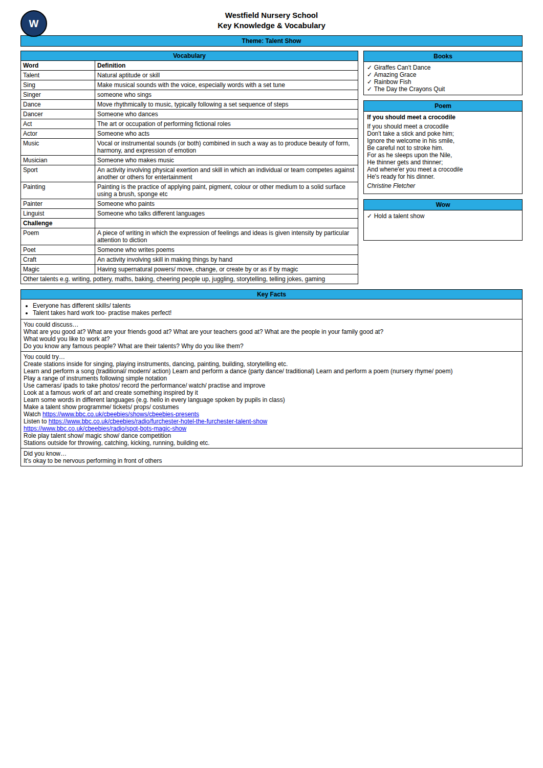W
Westfield Nursery School
Key Knowledge & Vocabulary
Theme: Talent Show
| Vocabulary |
| --- |
| Word | Definition |
| Talent | Natural aptitude or skill |
| Sing | Make musical sounds with the voice, especially words with a set tune |
| Singer | someone who sings |
| Dance | Move rhythmically to music, typically following a set sequence of steps |
| Dancer | Someone who dances |
| Act | The art or occupation of performing fictional roles |
| Actor | Someone who acts |
| Music | Vocal or instrumental sounds (or both) combined in such a way as to produce beauty of form, harmony, and expression of emotion |
| Musician | Someone who makes music |
| Sport | An activity involving physical exertion and skill in which an individual or team competes against another or others for entertainment |
| Painting | Painting is the practice of applying paint, pigment, colour or other medium to a solid surface using a brush, sponge etc |
| Painter | Someone who paints |
| Linguist | Someone who talks different languages |
| Challenge | |
| Poem | A piece of writing in which the expression of feelings and ideas is given intensity by particular attention to diction |
| Poet | Someone who writes poems |
| Craft | An activity involving skill in making things by hand |
| Magic | Having supernatural powers/ move, change, or create by or as if by magic |
| Other talents e.g. writing, pottery, maths, baking, cheering people up, juggling, storytelling, telling jokes, gaming |
Books
Giraffes Can't Dance
Amazing Grace
Rainbow Fish
The Day the Crayons Quit
Poem
If you should meet a crocodile
If you should meet a crocodile
Don't take a stick and poke him;
Ignore the welcome in his smile,
Be careful not to stroke him.
For as he sleeps upon the Nile,
He thinner gets and thinner;
And whene'er you meet a crocodile
He's ready for his dinner.
Christine Fletcher
Wow
Hold a talent show
| Key Facts |
| --- |
| Everyone has different skills/ talents Talent takes hard work too- practise makes perfect! |
| You could discuss… What are you good at? What are your friends good at? What are your teachers good at? What are the people in your family good at? What would you like to work at? Do you know any famous people? What are their talents? Why do you like them? |
| You could try… Create stations inside for singing, playing instruments, dancing, painting, building, storytelling etc. Learn and perform a song (traditional/ modern/ action) Learn and perform a dance (party dance/ traditional) Learn and perform a poem (nursery rhyme/ poem) Play a range of instruments following simple notation Use cameras/ ipads to take photos/ record the performance/ watch/ practise and improve Look at a famous work of art and create something inspired by it Learn some words in different languages (e.g. hello in every language spoken by pupils in class) Make a talent show programme/ tickets/ props/ costumes Watch https://www.bbc.co.uk/cbeebies/shows/cbeebies-presents Listen to https://www.bbc.co.uk/cbeebies/radio/furchester-hotel-the-furchester-talent-show https://www.bbc.co.uk/cbeebies/radio/spot-bots-magic-show Role play talent show/ magic show/ dance competition Stations outside for throwing, catching, kicking, running, building etc. |
| Did you know… It's okay to be nervous performing in front of others |